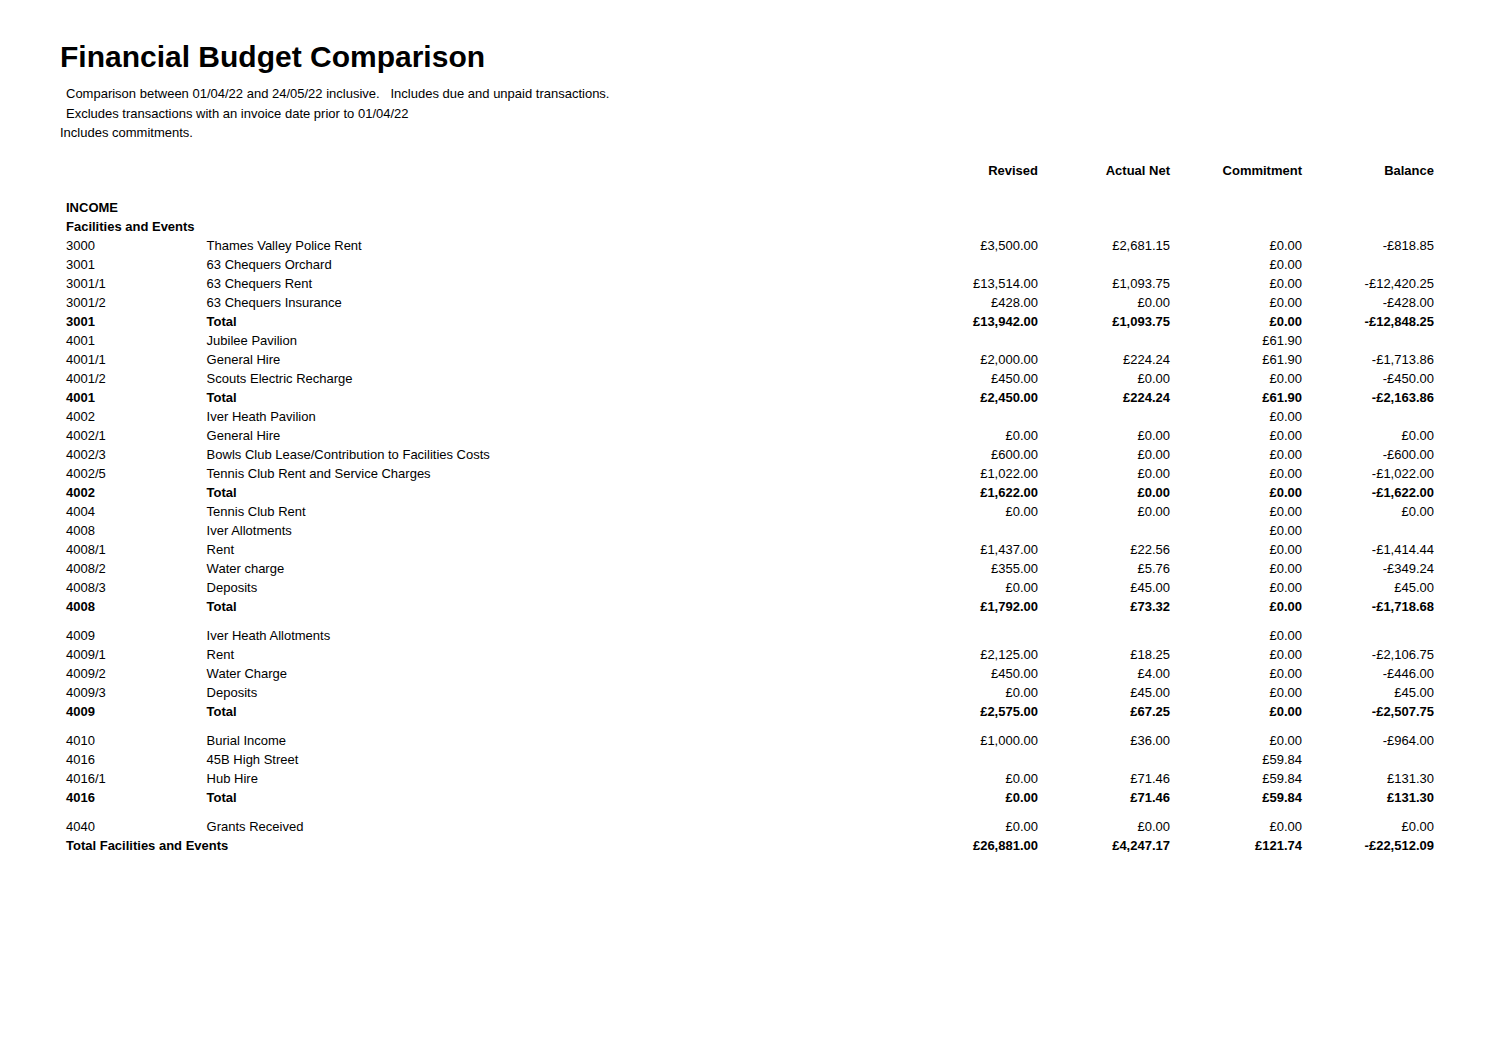Financial Budget Comparison
Comparison between 01/04/22 and 24/05/22 inclusive. Includes due and unpaid transactions.
Excludes transactions with an invoice date prior to 01/04/22
Includes commitments.
| | | Revised | Actual Net | Commitment | Balance |
| --- | --- | --- | --- | --- | --- |
| INCOME | | | | | |
| Facilities and Events | | | | | |
| 3000 | Thames Valley Police Rent | £3,500.00 | £2,681.15 | £0.00 | -£818.85 |
| 3001 | 63 Chequers Orchard | | | £0.00 | |
| 3001/1 | 63 Chequers Rent | £13,514.00 | £1,093.75 | £0.00 | -£12,420.25 |
| 3001/2 | 63 Chequers Insurance | £428.00 | £0.00 | £0.00 | -£428.00 |
| 3001 | Total | £13,942.00 | £1,093.75 | £0.00 | -£12,848.25 |
| 4001 | Jubilee Pavilion | | | £61.90 | |
| 4001/1 | General Hire | £2,000.00 | £224.24 | £61.90 | -£1,713.86 |
| 4001/2 | Scouts Electric Recharge | £450.00 | £0.00 | £0.00 | -£450.00 |
| 4001 | Total | £2,450.00 | £224.24 | £61.90 | -£2,163.86 |
| 4002 | Iver Heath Pavilion | | | £0.00 | |
| 4002/1 | General Hire | £0.00 | £0.00 | £0.00 | £0.00 |
| 4002/3 | Bowls Club Lease/Contribution to Facilities Costs | £600.00 | £0.00 | £0.00 | -£600.00 |
| 4002/5 | Tennis Club Rent and Service Charges | £1,022.00 | £0.00 | £0.00 | -£1,022.00 |
| 4002 | Total | £1,622.00 | £0.00 | £0.00 | -£1,622.00 |
| 4004 | Tennis Club Rent | £0.00 | £0.00 | £0.00 | £0.00 |
| 4008 | Iver Allotments | | | £0.00 | |
| 4008/1 | Rent | £1,437.00 | £22.56 | £0.00 | -£1,414.44 |
| 4008/2 | Water charge | £355.00 | £5.76 | £0.00 | -£349.24 |
| 4008/3 | Deposits | £0.00 | £45.00 | £0.00 | £45.00 |
| 4008 | Total | £1,792.00 | £73.32 | £0.00 | -£1,718.68 |
| 4009 | Iver Heath Allotments | | | £0.00 | |
| 4009/1 | Rent | £2,125.00 | £18.25 | £0.00 | -£2,106.75 |
| 4009/2 | Water Charge | £450.00 | £4.00 | £0.00 | -£446.00 |
| 4009/3 | Deposits | £0.00 | £45.00 | £0.00 | £45.00 |
| 4009 | Total | £2,575.00 | £67.25 | £0.00 | -£2,507.75 |
| 4010 | Burial Income | £1,000.00 | £36.00 | £0.00 | -£964.00 |
| 4016 | 45B High Street | | | £59.84 | |
| 4016/1 | Hub Hire | £0.00 | £71.46 | £59.84 | £131.30 |
| 4016 | Total | £0.00 | £71.46 | £59.84 | £131.30 |
| 4040 | Grants Received | £0.00 | £0.00 | £0.00 | £0.00 |
| Total Facilities and Events | £26,881.00 | £4,247.17 | £121.74 | -£22,512.09 |